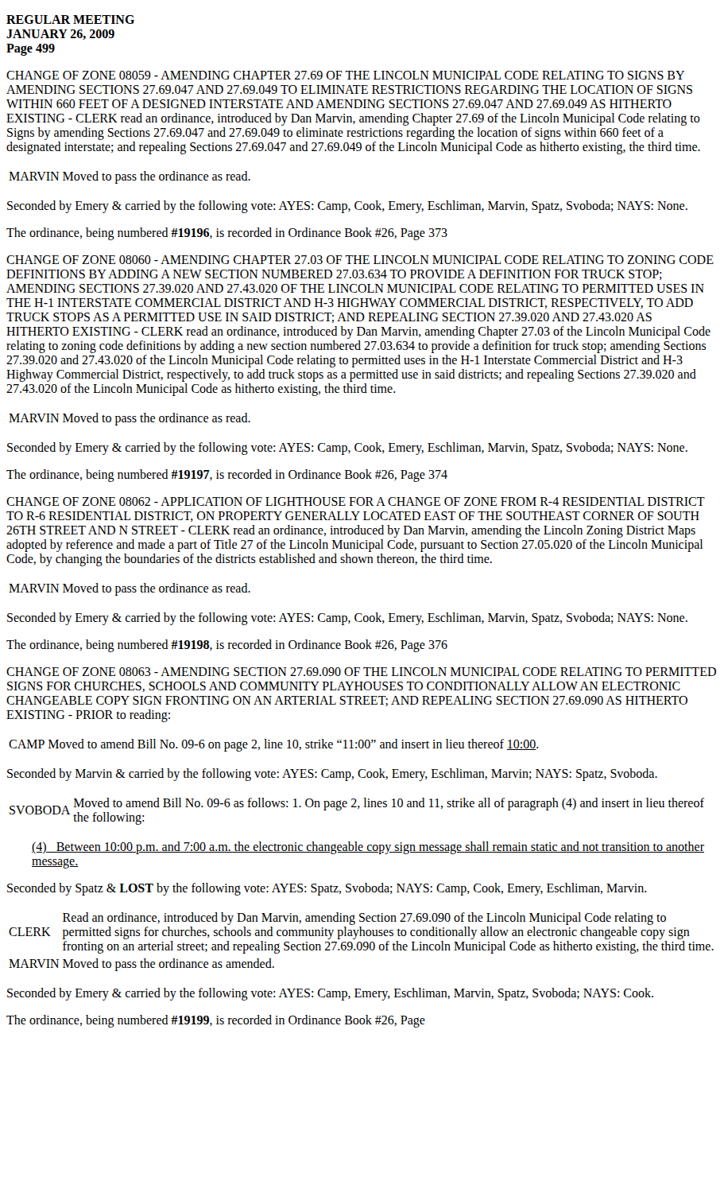REGULAR MEETING
JANUARY 26, 2009
Page 499
CHANGE OF ZONE 08059 - AMENDING CHAPTER 27.69 OF THE LINCOLN MUNICIPAL CODE RELATING TO SIGNS BY AMENDING SECTIONS 27.69.047 AND 27.69.049 TO ELIMINATE RESTRICTIONS REGARDING THE LOCATION OF SIGNS WITHIN 660 FEET OF A DESIGNED INTERSTATE AND AMENDING SECTIONS 27.69.047 AND 27.69.049 AS HITHERTO EXISTING - CLERK read an ordinance, introduced by Dan Marvin, amending Chapter 27.69 of the Lincoln Municipal Code relating to Signs by amending Sections 27.69.047 and 27.69.049 to eliminate restrictions regarding the location of signs within 660 feet of a designated interstate; and repealing Sections 27.69.047 and 27.69.049 of the Lincoln Municipal Code as hitherto existing, the third time.
| MARVIN | Moved to pass the ordinance as read. |
Seconded by Emery & carried by the following vote: AYES: Camp, Cook, Emery, Eschliman, Marvin, Spatz, Svoboda; NAYS: None.
The ordinance, being numbered #19196, is recorded in Ordinance Book #26, Page 373
CHANGE OF ZONE 08060 - AMENDING CHAPTER 27.03 OF THE LINCOLN MUNICIPAL CODE RELATING TO ZONING CODE DEFINITIONS BY ADDING A NEW SECTION NUMBERED 27.03.634 TO PROVIDE A DEFINITION FOR TRUCK STOP; AMENDING SECTIONS 27.39.020 AND 27.43.020 OF THE LINCOLN MUNICIPAL CODE RELATING TO PERMITTED USES IN THE H-1 INTERSTATE COMMERCIAL DISTRICT AND H-3 HIGHWAY COMMERCIAL DISTRICT, RESPECTIVELY, TO ADD TRUCK STOPS AS A PERMITTED USE IN SAID DISTRICT; AND REPEALING SECTION 27.39.020 AND 27.43.020 AS HITHERTO EXISTING - CLERK read an ordinance, introduced by Dan Marvin, amending Chapter 27.03 of the Lincoln Municipal Code relating to zoning code definitions by adding a new section numbered 27.03.634 to provide a definition for truck stop; amending Sections 27.39.020 and 27.43.020 of the Lincoln Municipal Code relating to permitted uses in the H-1 Interstate Commercial District and H-3 Highway Commercial District, respectively, to add truck stops as a permitted use in said districts; and repealing Sections 27.39.020 and 27.43.020 of the Lincoln Municipal Code as hitherto existing, the third time.
| MARVIN | Moved to pass the ordinance as read. |
Seconded by Emery & carried by the following vote: AYES: Camp, Cook, Emery, Eschliman, Marvin, Spatz, Svoboda; NAYS: None.
The ordinance, being numbered #19197, is recorded in Ordinance Book #26, Page 374
CHANGE OF ZONE 08062 - APPLICATION OF LIGHTHOUSE FOR A CHANGE OF ZONE FROM R-4 RESIDENTIAL DISTRICT TO R-6 RESIDENTIAL DISTRICT, ON PROPERTY GENERALLY LOCATED EAST OF THE SOUTHEAST CORNER OF SOUTH 26TH STREET AND N STREET - CLERK read an ordinance, introduced by Dan Marvin, amending the Lincoln Zoning District Maps adopted by reference and made a part of Title 27 of the Lincoln Municipal Code, pursuant to Section 27.05.020 of the Lincoln Municipal Code, by changing the boundaries of the districts established and shown thereon, the third time.
| MARVIN | Moved to pass the ordinance as read. |
Seconded by Emery & carried by the following vote: AYES: Camp, Cook, Emery, Eschliman, Marvin, Spatz, Svoboda; NAYS: None.
The ordinance, being numbered #19198, is recorded in Ordinance Book #26, Page 376
CHANGE OF ZONE 08063 - AMENDING SECTION 27.69.090 OF THE LINCOLN MUNICIPAL CODE RELATING TO PERMITTED SIGNS FOR CHURCHES, SCHOOLS AND COMMUNITY PLAYHOUSES TO CONDITIONALLY ALLOW AN ELECTRONIC CHANGEABLE COPY SIGN FRONTING ON AN ARTERIAL STREET; AND REPEALING SECTION 27.69.090 AS HITHERTO EXISTING - PRIOR to reading:
| CAMP | Moved to amend Bill No. 09-6 on page 2, line 10, strike “11:00” and insert in lieu thereof 10:00 . |
Seconded by Marvin & carried by the following vote: AYES: Camp, Cook, Emery, Eschliman, Marvin; NAYS: Spatz, Svoboda.
| SVOBODA | Moved to amend Bill No. 09-6 as follows: 1. On page 2, lines 10 and 11, strike all of paragraph (4) and insert in lieu thereof the following: |
(4) Between 10:00 p.m. and 7:00 a.m. the electronic changeable copy sign message shall remain static and not transition to another message.
Seconded by Spatz & LOST by the following vote: AYES: Spatz, Svoboda; NAYS: Camp, Cook, Emery, Eschliman, Marvin.
| CLERK | Read an ordinance, introduced by Dan Marvin, amending Section 27.69.090 of the Lincoln Municipal Code relating to permitted signs for churches, schools and community playhouses to conditionally allow an electronic changeable copy sign fronting on an arterial street; and repealing Section 27.69.090 of the Lincoln Municipal Code as hitherto existing, the third time. |
| MARVIN | Moved to pass the ordinance as amended. |
Seconded by Emery & carried by the following vote: AYES: Camp, Emery, Eschliman, Marvin, Spatz, Svoboda; NAYS: Cook.
The ordinance, being numbered #19199, is recorded in Ordinance Book #26, Page